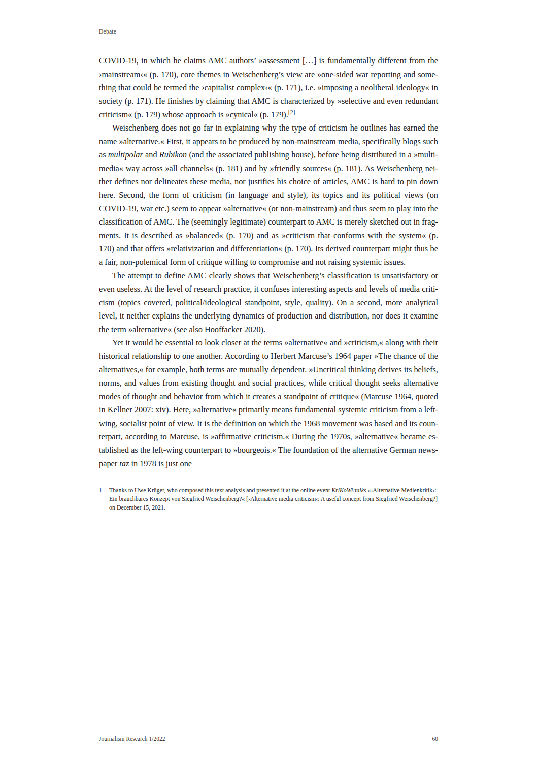Debate
COVID-19, in which he claims AMC authors’ »assessment […] is fundamentally different from the ›mainstream‹« (p. 170), core themes in Weischenberg’s view are »one-sided war reporting and something that could be termed the ›capitalist complex‹« (p. 171), i.e. »imposing a neoliberal ideology« in society (p. 171). He finishes by claiming that AMC is characterized by »selective and even redundant criticism« (p. 179) whose approach is »cynical« (p. 179).[2]
Weischenberg does not go far in explaining why the type of criticism he outlines has earned the name »alternative.« First, it appears to be produced by non-mainstream media, specifically blogs such as multipolar and Rubikon (and the associated publishing house), before being distributed in a »multimedia« way across »all channels« (p. 181) and by »friendly sources« (p. 181). As Weischenberg neither defines nor delineates these media, nor justifies his choice of articles, AMC is hard to pin down here. Second, the form of criticism (in language and style), its topics and its political views (on COVID-19, war etc.) seem to appear »alternative« (or non-mainstream) and thus seem to play into the classification of AMC. The (seemingly legitimate) counterpart to AMC is merely sketched out in fragments. It is described as »balanced« (p. 170) and as »criticism that conforms with the system« (p. 170) and that offers »relativization and differentiation« (p. 170). Its derived counterpart might thus be a fair, non-polemical form of critique willing to compromise and not raising systemic issues.
The attempt to define AMC clearly shows that Weischenberg’s classification is unsatisfactory or even useless. At the level of research practice, it confuses interesting aspects and levels of media criticism (topics covered, political/ideological standpoint, style, quality). On a second, more analytical level, it neither explains the underlying dynamics of production and distribution, nor does it examine the term »alternative« (see also Hooffacker 2020).
Yet it would be essential to look closer at the terms »alternative« and »criticism,« along with their historical relationship to one another. According to Herbert Marcuse’s 1964 paper »The chance of the alternatives,« for example, both terms are mutually dependent. »Uncritical thinking derives its beliefs, norms, and values from existing thought and social practices, while critical thought seeks alternative modes of thought and behavior from which it creates a standpoint of critique« (Marcuse 1964, quoted in Kellner 2007: xiv). Here, »alternative« primarily means fundamental systemic criticism from a left-wing, socialist point of view. It is the definition on which the 1968 movement was based and its counterpart, according to Marcuse, is »affirmative criticism.« During the 1970s, »alternative« became established as the left-wing counterpart to »bourgeois.« The foundation of the alternative German newspaper taz in 1978 is just one
Thanks to Uwe Krüger, who composed this text analysis and presented it at the online event KriKoWi:talks »›Alternative Medienkritik‹: Ein brauchbares Konzept von Siegfried Weischenberg?« [›Alternative media criticism‹: A useful concept from Siegfried Weischenberg?] on December 15, 2021.
Journalism Research 1/2022 60